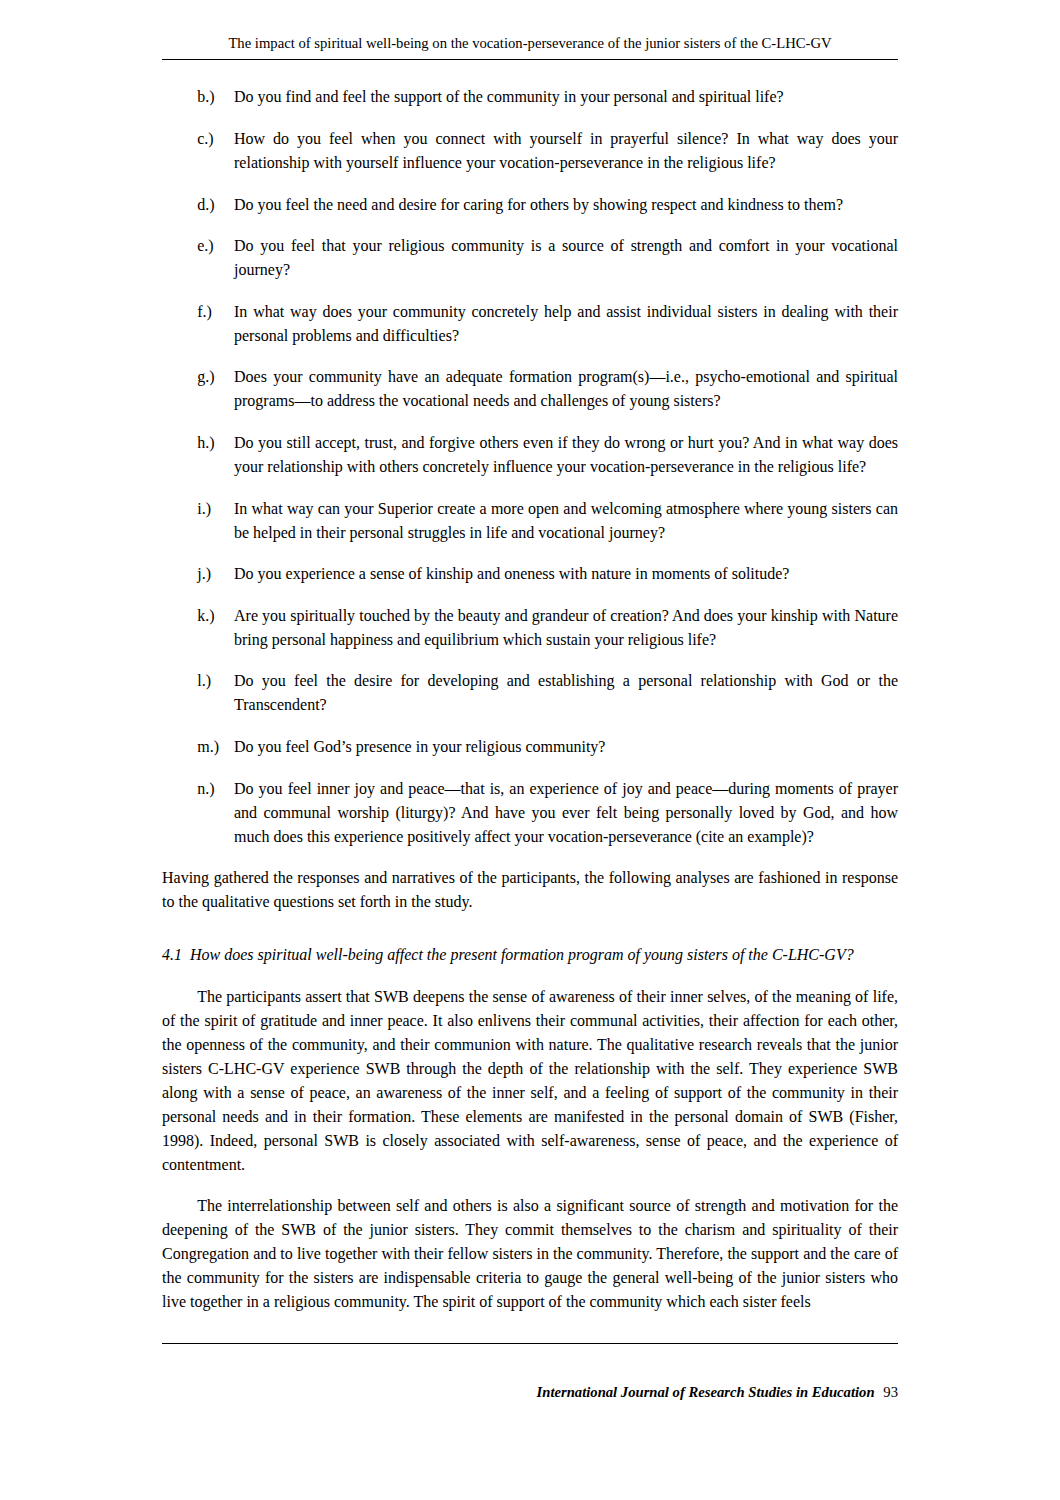The impact of spiritual well-being on the vocation-perseverance of the junior sisters of the C-LHC-GV
b.) Do you find and feel the support of the community in your personal and spiritual life?
c.) How do you feel when you connect with yourself in prayerful silence? In what way does your relationship with yourself influence your vocation-perseverance in the religious life?
d.) Do you feel the need and desire for caring for others by showing respect and kindness to them?
e.) Do you feel that your religious community is a source of strength and comfort in your vocational journey?
f.) In what way does your community concretely help and assist individual sisters in dealing with their personal problems and difficulties?
g.) Does your community have an adequate formation program(s)—i.e., psycho-emotional and spiritual programs—to address the vocational needs and challenges of young sisters?
h.) Do you still accept, trust, and forgive others even if they do wrong or hurt you? And in what way does your relationship with others concretely influence your vocation-perseverance in the religious life?
i.) In what way can your Superior create a more open and welcoming atmosphere where young sisters can be helped in their personal struggles in life and vocational journey?
j.) Do you experience a sense of kinship and oneness with nature in moments of solitude?
k.) Are you spiritually touched by the beauty and grandeur of creation? And does your kinship with Nature bring personal happiness and equilibrium which sustain your religious life?
l.) Do you feel the desire for developing and establishing a personal relationship with God or the Transcendent?
m.) Do you feel God’s presence in your religious community?
n.) Do you feel inner joy and peace—that is, an experience of joy and peace—during moments of prayer and communal worship (liturgy)? And have you ever felt being personally loved by God, and how much does this experience positively affect your vocation-perseverance (cite an example)?
Having gathered the responses and narratives of the participants, the following analyses are fashioned in response to the qualitative questions set forth in the study.
4.1 How does spiritual well-being affect the present formation program of young sisters of the C-LHC-GV?
The participants assert that SWB deepens the sense of awareness of their inner selves, of the meaning of life, of the spirit of gratitude and inner peace. It also enlivens their communal activities, their affection for each other, the openness of the community, and their communion with nature. The qualitative research reveals that the junior sisters C-LHC-GV experience SWB through the depth of the relationship with the self. They experience SWB along with a sense of peace, an awareness of the inner self, and a feeling of support of the community in their personal needs and in their formation. These elements are manifested in the personal domain of SWB (Fisher, 1998). Indeed, personal SWB is closely associated with self-awareness, sense of peace, and the experience of contentment.
The interrelationship between self and others is also a significant source of strength and motivation for the deepening of the SWB of the junior sisters. They commit themselves to the charism and spirituality of their Congregation and to live together with their fellow sisters in the community. Therefore, the support and the care of the community for the sisters are indispensable criteria to gauge the general well-being of the junior sisters who live together in a religious community. The spirit of support of the community which each sister feels
International Journal of Research Studies in Education 93